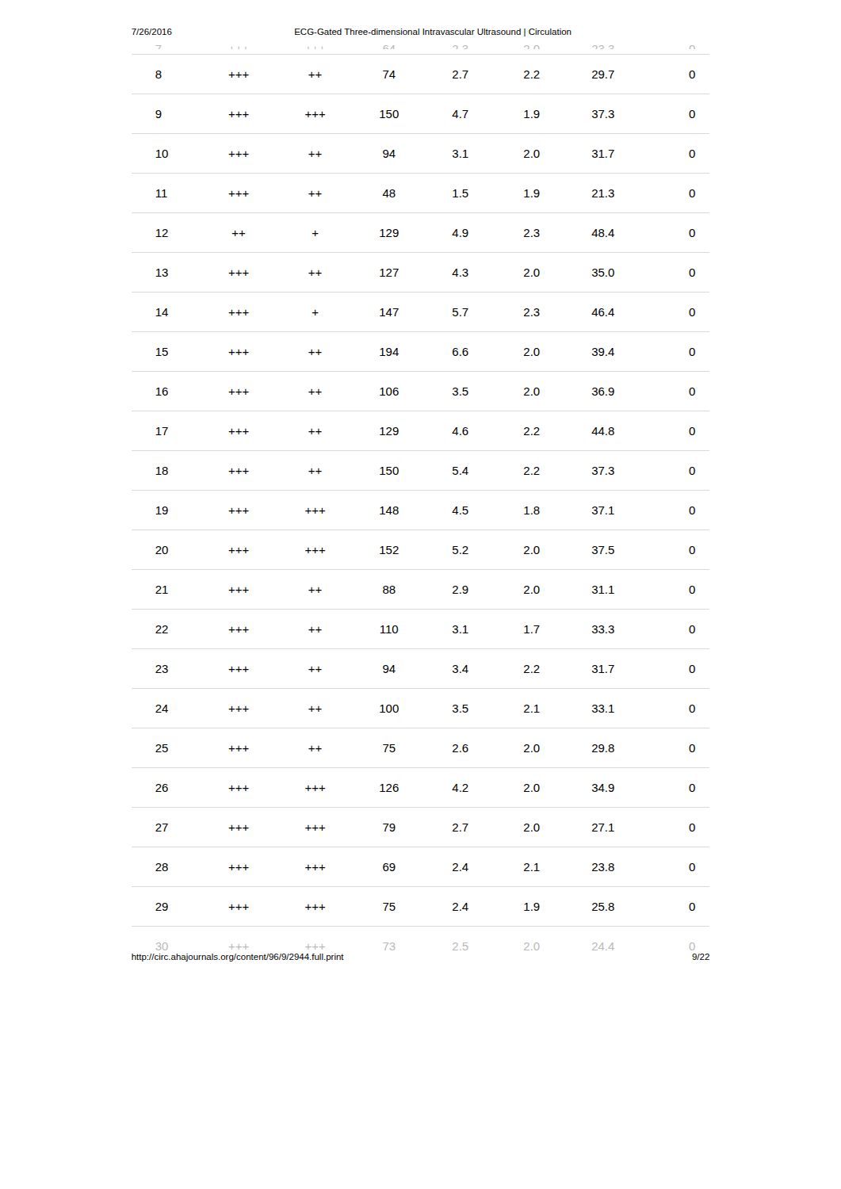7/26/2016
ECG-Gated Three-dimensional Intravascular Ultrasound | Circulation
| 7 | +++ | +++ | 64 | 2.3 | 2.0 | 23.3 | 0 |
| 8 | +++ | ++ | 74 | 2.7 | 2.2 | 29.7 | 0 |
| 9 | +++ | +++ | 150 | 4.7 | 1.9 | 37.3 | 0 |
| 10 | +++ | ++ | 94 | 3.1 | 2.0 | 31.7 | 0 |
| 11 | +++ | ++ | 48 | 1.5 | 1.9 | 21.3 | 0 |
| 12 | ++ | + | 129 | 4.9 | 2.3 | 48.4 | 0 |
| 13 | +++ | ++ | 127 | 4.3 | 2.0 | 35.0 | 0 |
| 14 | +++ | + | 147 | 5.7 | 2.3 | 46.4 | 0 |
| 15 | +++ | ++ | 194 | 6.6 | 2.0 | 39.4 | 0 |
| 16 | +++ | ++ | 106 | 3.5 | 2.0 | 36.9 | 0 |
| 17 | +++ | ++ | 129 | 4.6 | 2.2 | 44.8 | 0 |
| 18 | +++ | ++ | 150 | 5.4 | 2.2 | 37.3 | 0 |
| 19 | +++ | +++ | 148 | 4.5 | 1.8 | 37.1 | 0 |
| 20 | +++ | +++ | 152 | 5.2 | 2.0 | 37.5 | 0 |
| 21 | +++ | ++ | 88 | 2.9 | 2.0 | 31.1 | 0 |
| 22 | +++ | ++ | 110 | 3.1 | 1.7 | 33.3 | 0 |
| 23 | +++ | ++ | 94 | 3.4 | 2.2 | 31.7 | 0 |
| 24 | +++ | ++ | 100 | 3.5 | 2.1 | 33.1 | 0 |
| 25 | +++ | ++ | 75 | 2.6 | 2.0 | 29.8 | 0 |
| 26 | +++ | +++ | 126 | 4.2 | 2.0 | 34.9 | 0 |
| 27 | +++ | +++ | 79 | 2.7 | 2.0 | 27.1 | 0 |
| 28 | +++ | +++ | 69 | 2.4 | 2.1 | 23.8 | 0 |
| 29 | +++ | +++ | 75 | 2.4 | 1.9 | 25.8 | 0 |
| 30 | +++ | +++ | 73 | 2.5 | 2.0 | 24.4 | 0 |
http://circ.ahajournals.org/content/96/9/2944.full.print
9/22